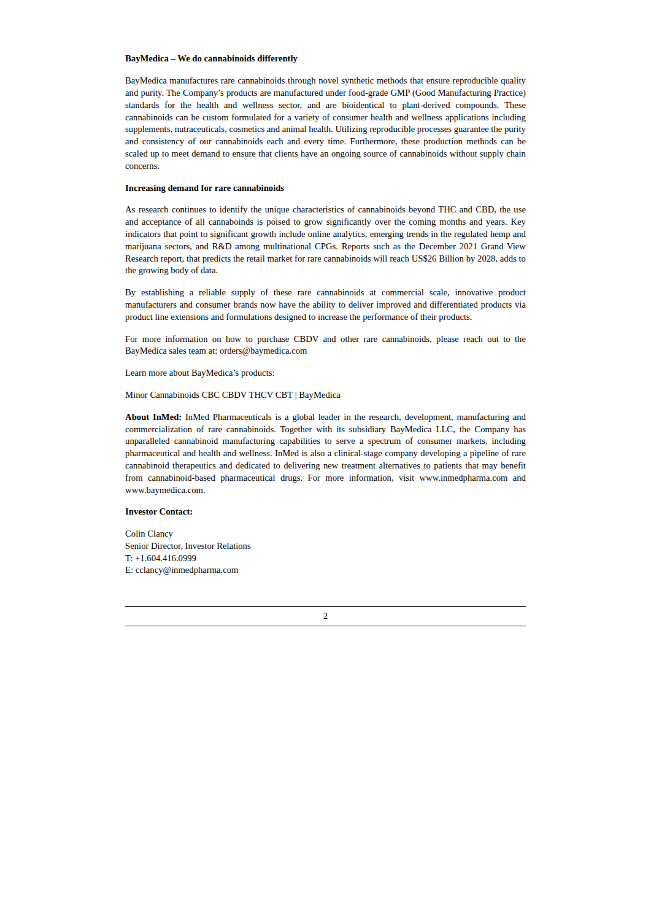BayMedica – We do cannabinoids differently
BayMedica manufactures rare cannabinoids through novel synthetic methods that ensure reproducible quality and purity. The Company’s products are manufactured under food-grade GMP (Good Manufacturing Practice) standards for the health and wellness sector, and are bioidentical to plant-derived compounds. These cannabinoids can be custom formulated for a variety of consumer health and wellness applications including supplements, nutraceuticals, cosmetics and animal health. Utilizing reproducible processes guarantee the purity and consistency of our cannabinoids each and every time. Furthermore, these production methods can be scaled up to meet demand to ensure that clients have an ongoing source of cannabinoids without supply chain concerns.
Increasing demand for rare cannabinoids
As research continues to identify the unique characteristics of cannabinoids beyond THC and CBD, the use and acceptance of all cannaboinds is poised to grow significantly over the coming months and years. Key indicators that point to significant growth include online analytics, emerging trends in the regulated hemp and marijuana sectors, and R&D among multinational CPGs. Reports such as the December 2021 Grand View Research report, that predicts the retail market for rare cannabinoids will reach US$26 Billion by 2028, adds to the growing body of data.
By establishing a reliable supply of these rare cannabinoids at commercial scale, innovative product manufacturers and consumer brands now have the ability to deliver improved and differentiated products via product line extensions and formulations designed to increase the performance of their products.
For more information on how to purchase CBDV and other rare cannabinoids, please reach out to the BayMedica sales team at: orders@baymedica.com
Learn more about BayMedica’s products:
Minor Cannabinoids CBC CBDV THCV CBT | BayMedica
About InMed: InMed Pharmaceuticals is a global leader in the research, development, manufacturing and commercialization of rare cannabinoids. Together with its subsidiary BayMedica LLC, the Company has unparalleled cannabinoid manufacturing capabilities to serve a spectrum of consumer markets, including pharmaceutical and health and wellness. InMed is also a clinical-stage company developing a pipeline of rare cannabinoid therapeutics and dedicated to delivering new treatment alternatives to patients that may benefit from cannabinoid-based pharmaceutical drugs. For more information, visit www.inmedpharma.com and www.baymedica.com.
Investor Contact:
Colin Clancy
Senior Director, Investor Relations
T: +1.604.416.0999
E: cclancy@inmedpharma.com
2